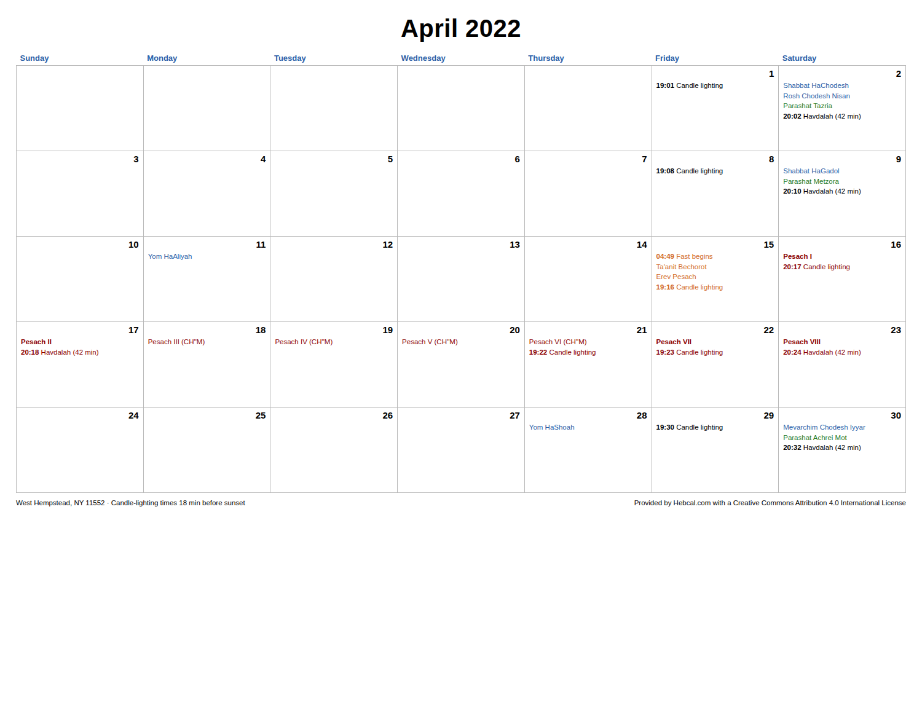April 2022
| Sunday | Monday | Tuesday | Wednesday | Thursday | Friday | Saturday |
| --- | --- | --- | --- | --- | --- | --- |
| | | | | | 1 19:01 Candle lighting | 2 Shabbat HaChodesh Rosh Chodesh Nisan Parashat Tazria 20:02 Havdalah (42 min) |
| 3 | 4 | 5 | 6 | 7 | 8 19:08 Candle lighting | 9 Shabbat HaGadol Parashat Metzora 20:10 Havdalah (42 min) |
| 10 | 11 Yom HaAliyah | 12 | 13 | 14 | 15 04:49 Fast begins Ta'anit Bechorot Erev Pesach 19:16 Candle lighting | 16 Pesach I 20:17 Candle lighting |
| 17 Pesach II 20:18 Havdalah (42 min) | 18 Pesach III (CH''M) | 19 Pesach IV (CH''M) | 20 Pesach V (CH''M) | 21 Pesach VI (CH''M) 19:22 Candle lighting | 22 Pesach VII 19:23 Candle lighting | 23 Pesach VIII 20:24 Havdalah (42 min) |
| 24 | 25 | 26 | 27 | 28 Yom HaShoah | 29 19:30 Candle lighting | 30 Mevarchim Chodesh Iyyar Parashat Achrei Mot 20:32 Havdalah (42 min) |
West Hempstead, NY 11552 · Candle-lighting times 18 min before sunset
Provided by Hebcal.com with a Creative Commons Attribution 4.0 International License